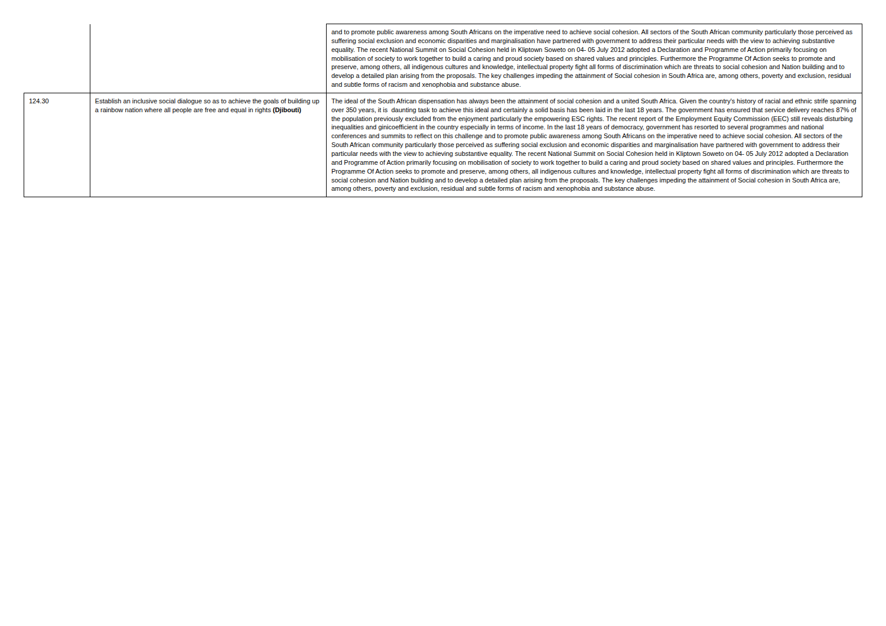| | | and to promote public awareness among South Africans on the imperative need to achieve social cohesion. All sectors of the South African community particularly those perceived as suffering social exclusion and economic disparities and marginalisation have partnered with government to address their particular needs with the view to achieving substantive equality. The recent National Summit on Social Cohesion held in Kliptown Soweto on 04- 05 July 2012 adopted a Declaration and Programme of Action primarily focusing on mobilisation of society to work together to build a caring and proud society based on shared values and principles. Furthermore the Programme Of Action seeks to promote and preserve, among others, all indigenous cultures and knowledge, intellectual property fight all forms of discrimination which are threats to social cohesion and Nation building and to develop a detailed plan arising from the proposals. The key challenges impeding the attainment of Social cohesion in South Africa are, among others, poverty and exclusion, residual and subtle forms of racism and xenophobia and substance abuse. |
| 124.30 | Establish an inclusive social dialogue so as to achieve the goals of building up a rainbow nation where all people are free and equal in rights (Djibouti) | The ideal of the South African dispensation has always been the attainment of social cohesion and a united South Africa. Given the country's history of racial and ethnic strife spanning over 350 years, it is daunting task to achieve this ideal and certainly a solid basis has been laid in the last 18 years. The government has ensured that service delivery reaches 87% of the population previously excluded from the enjoyment particularly the empowering ESC rights. The recent report of the Employment Equity Commission (EEC) still reveals disturbing inequalities and ginicoefficient in the country especially in terms of income. In the last 18 years of democracy, government has resorted to several programmes and national conferences and summits to reflect on this challenge and to promote public awareness among South Africans on the imperative need to achieve social cohesion. All sectors of the South African community particularly those perceived as suffering social exclusion and economic disparities and marginalisation have partnered with government to address their particular needs with the view to achieving substantive equality. The recent National Summit on Social Cohesion held in Kliptown Soweto on 04- 05 July 2012 adopted a Declaration and Programme of Action primarily focusing on mobilisation of society to work together to build a caring and proud society based on shared values and principles. Furthermore the Programme Of Action seeks to promote and preserve, among others, all indigenous cultures and knowledge, intellectual property fight all forms of discrimination which are threats to social cohesion and Nation building and to develop a detailed plan arising from the proposals. The key challenges impeding the attainment of Social cohesion in South Africa are, among others, poverty and exclusion, residual and subtle forms of racism and xenophobia and substance abuse. |